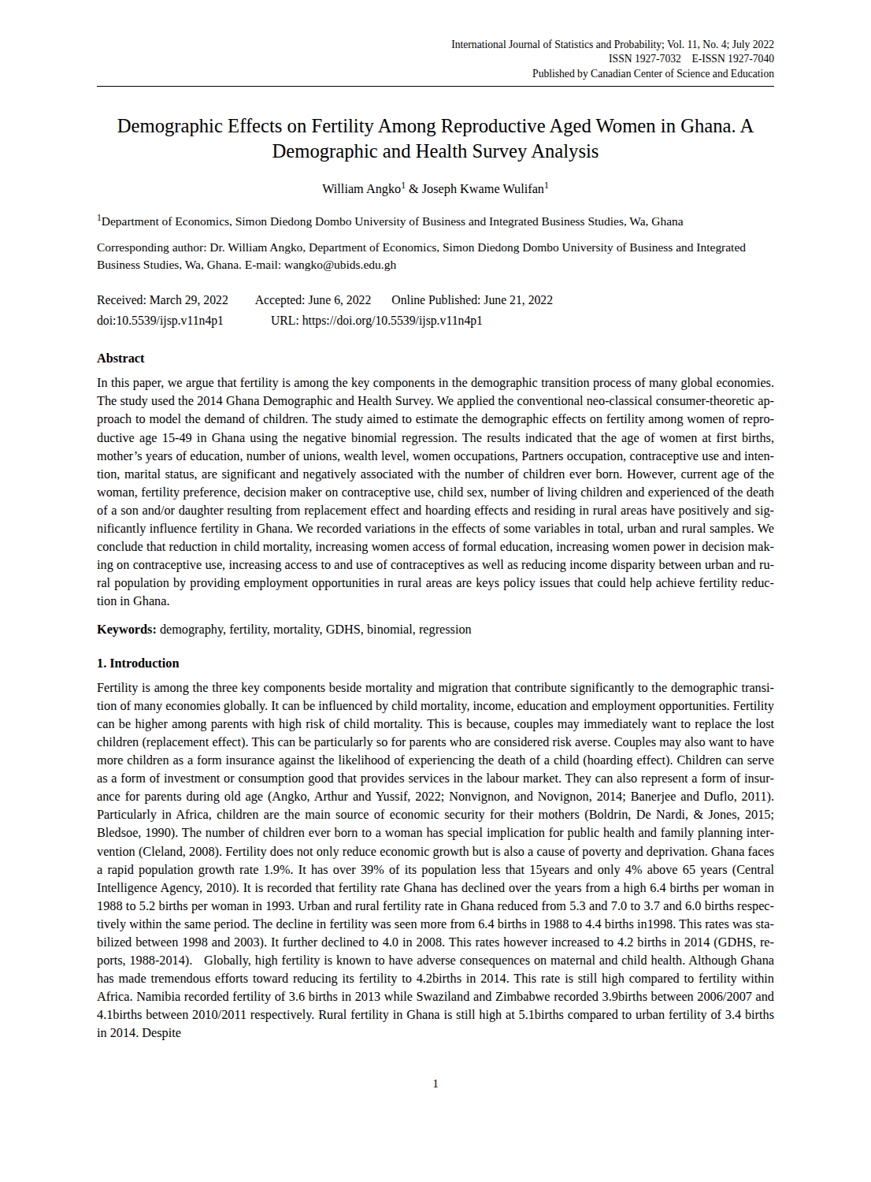International Journal of Statistics and Probability; Vol. 11, No. 4; July 2022
ISSN 1927-7032 E-ISSN 1927-7040
Published by Canadian Center of Science and Education
Demographic Effects on Fertility Among Reproductive Aged Women in Ghana. A Demographic and Health Survey Analysis
William Angko1 & Joseph Kwame Wulifan1
1Department of Economics, Simon Diedong Dombo University of Business and Integrated Business Studies, Wa, Ghana
Corresponding author: Dr. William Angko, Department of Economics, Simon Diedong Dombo University of Business and Integrated Business Studies, Wa, Ghana. E-mail: wangko@ubids.edu.gh
Received: March 29, 2022 Accepted: June 6, 2022 Online Published: June 21, 2022
doi:10.5539/ijsp.v11n4p1 URL: https://doi.org/10.5539/ijsp.v11n4p1
Abstract
In this paper, we argue that fertility is among the key components in the demographic transition process of many global economies. The study used the 2014 Ghana Demographic and Health Survey. We applied the conventional neo-classical consumer-theoretic approach to model the demand of children. The study aimed to estimate the demographic effects on fertility among women of reproductive age 15-49 in Ghana using the negative binomial regression. The results indicated that the age of women at first births, mother’s years of education, number of unions, wealth level, women occupations, Partners occupation, contraceptive use and intention, marital status, are significant and negatively associated with the number of children ever born. However, current age of the woman, fertility preference, decision maker on contraceptive use, child sex, number of living children and experienced of the death of a son and/or daughter resulting from replacement effect and hoarding effects and residing in rural areas have positively and significantly influence fertility in Ghana. We recorded variations in the effects of some variables in total, urban and rural samples. We conclude that reduction in child mortality, increasing women access of formal education, increasing women power in decision making on contraceptive use, increasing access to and use of contraceptives as well as reducing income disparity between urban and rural population by providing employment opportunities in rural areas are keys policy issues that could help achieve fertility reduction in Ghana.
Keywords: demography, fertility, mortality, GDHS, binomial, regression
1. Introduction
Fertility is among the three key components beside mortality and migration that contribute significantly to the demographic transition of many economies globally. It can be influenced by child mortality, income, education and employment opportunities. Fertility can be higher among parents with high risk of child mortality. This is because, couples may immediately want to replace the lost children (replacement effect). This can be particularly so for parents who are considered risk averse. Couples may also want to have more children as a form insurance against the likelihood of experiencing the death of a child (hoarding effect). Children can serve as a form of investment or consumption good that provides services in the labour market. They can also represent a form of insurance for parents during old age (Angko, Arthur and Yussif, 2022; Nonvignon, and Novignon, 2014; Banerjee and Duflo, 2011). Particularly in Africa, children are the main source of economic security for their mothers (Boldrin, De Nardi, & Jones, 2015; Bledsoe, 1990). The number of children ever born to a woman has special implication for public health and family planning intervention (Cleland, 2008). Fertility does not only reduce economic growth but is also a cause of poverty and deprivation. Ghana faces a rapid population growth rate 1.9%. It has over 39% of its population less that 15years and only 4% above 65 years (Central Intelligence Agency, 2010). It is recorded that fertility rate Ghana has declined over the years from a high 6.4 births per woman in 1988 to 5.2 births per woman in 1993. Urban and rural fertility rate in Ghana reduced from 5.3 and 7.0 to 3.7 and 6.0 births respectively within the same period. The decline in fertility was seen more from 6.4 births in 1988 to 4.4 births in1998. This rates was stabilized between 1998 and 2003). It further declined to 4.0 in 2008. This rates however increased to 4.2 births in 2014 (GDHS, reports, 1988-2014). Globally, high fertility is known to have adverse consequences on maternal and child health. Although Ghana has made tremendous efforts toward reducing its fertility to 4.2births in 2014. This rate is still high compared to fertility within Africa. Namibia recorded fertility of 3.6 births in 2013 while Swaziland and Zimbabwe recorded 3.9births between 2006/2007 and 4.1births between 2010/2011 respectively. Rural fertility in Ghana is still high at 5.1births compared to urban fertility of 3.4 births in 2014. Despite
1